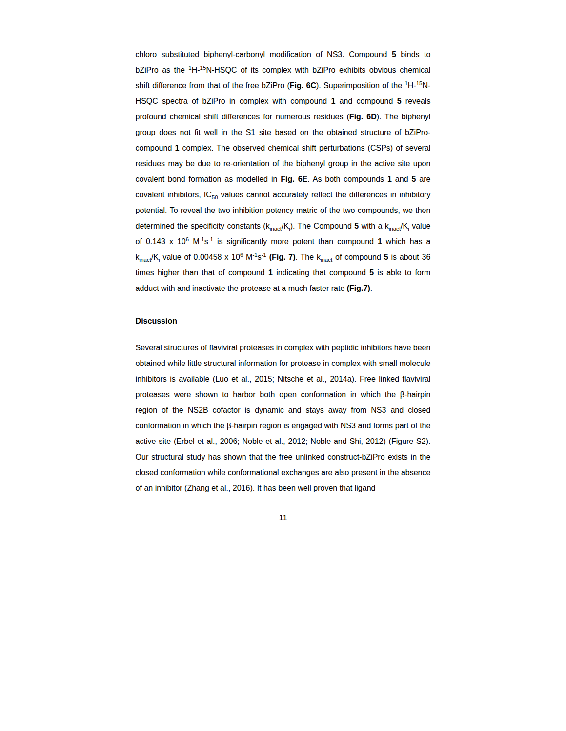chloro substituted biphenyl-carbonyl modification of NS3. Compound 5 binds to bZiPro as the 1H-15N-HSQC of its complex with bZiPro exhibits obvious chemical shift difference from that of the free bZiPro (Fig. 6C). Superimposition of the 1H-15N-HSQC spectra of bZiPro in complex with compound 1 and compound 5 reveals profound chemical shift differences for numerous residues (Fig. 6D). The biphenyl group does not fit well in the S1 site based on the obtained structure of bZiPro-compound 1 complex. The observed chemical shift perturbations (CSPs) of several residues may be due to re-orientation of the biphenyl group in the active site upon covalent bond formation as modelled in Fig. 6E. As both compounds 1 and 5 are covalent inhibitors, IC50 values cannot accurately reflect the differences in inhibitory potential. To reveal the two inhibition potency matric of the two compounds, we then determined the specificity constants (kinact/Ki). The Compound 5 with a kinact/Ki value of 0.143 x 106 M-1s-1 is significantly more potent than compound 1 which has a kinact/Ki value of 0.00458 x 106 M-1s-1 (Fig. 7). The kinact of compound 5 is about 36 times higher than that of compound 1 indicating that compound 5 is able to form adduct with and inactivate the protease at a much faster rate (Fig.7).
Discussion
Several structures of flaviviral proteases in complex with peptidic inhibitors have been obtained while little structural information for protease in complex with small molecule inhibitors is available (Luo et al., 2015; Nitsche et al., 2014a). Free linked flaviviral proteases were shown to harbor both open conformation in which the β-hairpin region of the NS2B cofactor is dynamic and stays away from NS3 and closed conformation in which the β-hairpin region is engaged with NS3 and forms part of the active site (Erbel et al., 2006; Noble et al., 2012; Noble and Shi, 2012) (Figure S2). Our structural study has shown that the free unlinked construct-bZiPro exists in the closed conformation while conformational exchanges are also present in the absence of an inhibitor (Zhang et al., 2016). It has been well proven that ligand
11